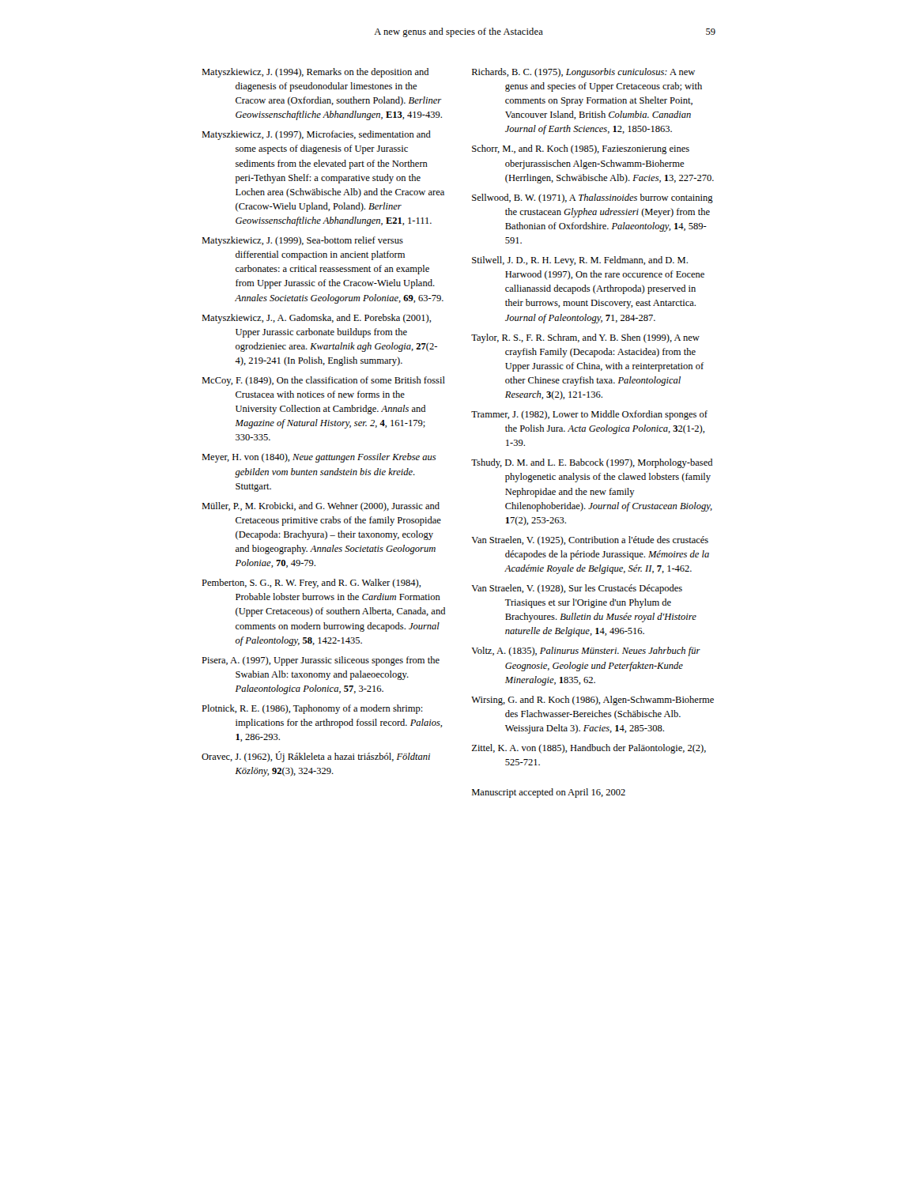A new genus and species of the Astacidea 59
Matyszkiewicz, J. (1994), Remarks on the deposition and diagenesis of pseudonodular limestones in the Cracow area (Oxfordian, southern Poland). Berliner Geowissenschaftliche Abhandlungen, E13, 419-439.
Matyszkiewicz, J. (1997), Microfacies, sedimentation and some aspects of diagenesis of Uper Jurassic sediments from the elevated part of the Northern peri-Tethyan Shelf: a comparative study on the Lochen area (Schwäbische Alb) and the Cracow area (Cracow-Wielu Upland, Poland). Berliner Geowissenschaftliche Abhandlungen, E21, 1-111.
Matyszkiewicz, J. (1999), Sea-bottom relief versus differential compaction in ancient platform carbonates: a critical reassessment of an example from Upper Jurassic of the Cracow-Wielu Upland. Annales Societatis Geologorum Poloniae, 69, 63-79.
Matyszkiewicz, J., A. Gadomska, and E. Porebska (2001), Upper Jurassic carbonate buildups from the ogrodzieniec area. Kwartalnik agh Geologia, 27(2-4), 219-241 (In Polish, English summary).
McCoy, F. (1849), On the classification of some British fossil Crustacea with notices of new forms in the University Collection at Cambridge. Annals and Magazine of Natural History, ser. 2, 4, 161-179; 330-335.
Meyer, H. von (1840), Neue gattungen Fossiler Krebse aus gebilden vom bunten sandstein bis die kreide. Stuttgart.
Müller, P., M. Krobicki, and G. Wehner (2000), Jurassic and Cretaceous primitive crabs of the family Prosopidae (Decapoda: Brachyura) – their taxonomy, ecology and biogeography. Annales Societatis Geologorum Poloniae, 70, 49-79.
Pemberton, S. G., R. W. Frey, and R. G. Walker (1984), Probable lobster burrows in the Cardium Formation (Upper Cretaceous) of southern Alberta, Canada, and comments on modern burrowing decapods. Journal of Paleontology, 58, 1422-1435.
Pisera, A. (1997), Upper Jurassic siliceous sponges from the Swabian Alb: taxonomy and palaeoecology. Palaeontologica Polonica, 57, 3-216.
Plotnick, R. E. (1986), Taphonomy of a modern shrimp: implications for the arthropod fossil record. Palaios, 1, 286-293.
Oravec, J. (1962), Új Rákleleta a hazai triászból, Földtani Közlöny, 92(3), 324-329.
Richards, B. C. (1975), Longusorbis cuniculosus: A new genus and species of Upper Cretaceous crab; with comments on Spray Formation at Shelter Point, Vancouver Island, British Columbia. Canadian Journal of Earth Sciences, 12, 1850-1863.
Schorr, M., and R. Koch (1985), Fazieszonierung eines oberjurassischen Algen-Schwamm-Bioherme (Herrlingen, Schwäbische Alb). Facies, 13, 227-270.
Sellwood, B. W. (1971), A Thalassinoides burrow containing the crustacean Glyphea udressieri (Meyer) from the Bathonian of Oxfordshire. Palaeontology, 14, 589-591.
Stilwell, J. D., R. H. Levy, R. M. Feldmann, and D. M. Harwood (1997), On the rare occurence of Eocene callianassid decapods (Arthropoda) preserved in their burrows, mount Discovery, east Antarctica. Journal of Paleontology, 71, 284-287.
Taylor, R. S., F. R. Schram, and Y. B. Shen (1999), A new crayfish Family (Decapoda: Astacidea) from the Upper Jurassic of China, with a reinterpretation of other Chinese crayfish taxa. Paleontological Research, 3(2), 121-136.
Trammer, J. (1982), Lower to Middle Oxfordian sponges of the Polish Jura. Acta Geologica Polonica, 32(1-2), 1-39.
Tshudy, D. M. and L. E. Babcock (1997), Morphology-based phylogenetic analysis of the clawed lobsters (family Nephropidae and the new family Chilenophoberidae). Journal of Crustacean Biology, 17(2), 253-263.
Van Straelen, V. (1925), Contribution a l'étude des crustacés décapodes de la période Jurassique. Mémoires de la Académie Royale de Belgique, Sér. II, 7, 1-462.
Van Straelen, V. (1928), Sur les Crustacés Décapodes Triasiques et sur l'Origine d'un Phylum de Brachyoures. Bulletin du Musée royal d'Histoire naturelle de Belgique, 14, 496-516.
Voltz, A. (1835), Palinurus Münsteri. Neues Jahrbuch für Geognosie, Geologie und Peterfakten-Kunde Mineralogie, 1835, 62.
Wirsing, G. and R. Koch (1986), Algen-Schwamm-Bioherme des Flachwasser-Bereiches (Schäbische Alb. Weissjura Delta 3). Facies, 14, 285-308.
Zittel, K. A. von (1885), Handbuch der Paläontologie, 2(2), 525-721.
Manuscript accepted on April 16, 2002